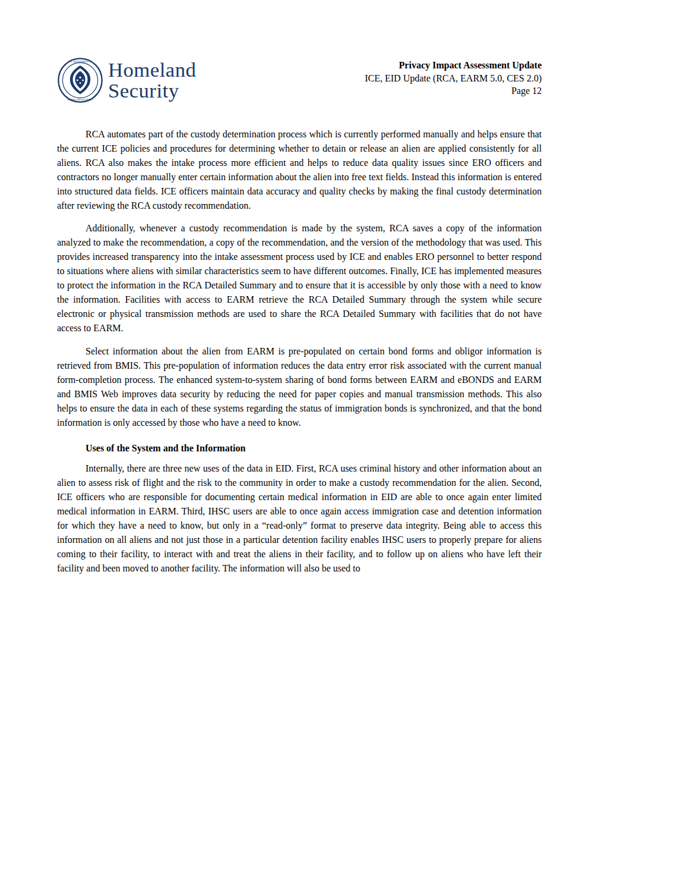U.S. DEPARTMENT OF HOMELAND SECURITY
Homeland Security
Privacy Impact Assessment Update
ICE, EID Update (RCA, EARM 5.0, CES 2.0)
Page 12
RCA automates part of the custody determination process which is currently performed manually and helps ensure that the current ICE policies and procedures for determining whether to detain or release an alien are applied consistently for all aliens. RCA also makes the intake process more efficient and helps to reduce data quality issues since ERO officers and contractors no longer manually enter certain information about the alien into free text fields. Instead this information is entered into structured data fields. ICE officers maintain data accuracy and quality checks by making the final custody determination after reviewing the RCA custody recommendation.
Additionally, whenever a custody recommendation is made by the system, RCA saves a copy of the information analyzed to make the recommendation, a copy of the recommendation, and the version of the methodology that was used. This provides increased transparency into the intake assessment process used by ICE and enables ERO personnel to better respond to situations where aliens with similar characteristics seem to have different outcomes. Finally, ICE has implemented measures to protect the information in the RCA Detailed Summary and to ensure that it is accessible by only those with a need to know the information. Facilities with access to EARM retrieve the RCA Detailed Summary through the system while secure electronic or physical transmission methods are used to share the RCA Detailed Summary with facilities that do not have access to EARM.
Select information about the alien from EARM is pre-populated on certain bond forms and obligor information is retrieved from BMIS. This pre-population of information reduces the data entry error risk associated with the current manual form-completion process. The enhanced system-to-system sharing of bond forms between EARM and eBONDS and EARM and BMIS Web improves data security by reducing the need for paper copies and manual transmission methods. This also helps to ensure the data in each of these systems regarding the status of immigration bonds is synchronized, and that the bond information is only accessed by those who have a need to know.
Uses of the System and the Information
Internally, there are three new uses of the data in EID. First, RCA uses criminal history and other information about an alien to assess risk of flight and the risk to the community in order to make a custody recommendation for the alien. Second, ICE officers who are responsible for documenting certain medical information in EID are able to once again enter limited medical information in EARM. Third, IHSC users are able to once again access immigration case and detention information for which they have a need to know, but only in a “read-only” format to preserve data integrity. Being able to access this information on all aliens and not just those in a particular detention facility enables IHSC users to properly prepare for aliens coming to their facility, to interact with and treat the aliens in their facility, and to follow up on aliens who have left their facility and been moved to another facility. The information will also be used to